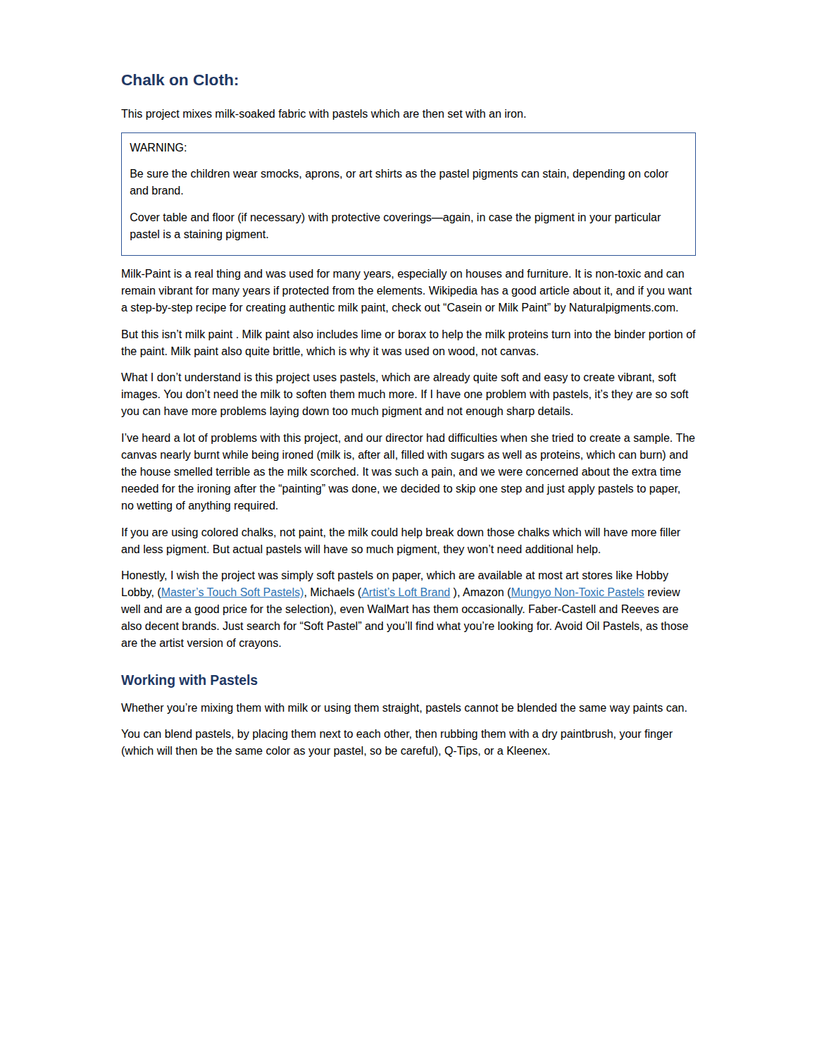Chalk on Cloth:
This project mixes milk-soaked fabric with pastels which are then set with an iron.
WARNING:
Be sure the children wear smocks, aprons, or art shirts as the pastel pigments can stain, depending on color and brand.
Cover table and floor (if necessary) with protective coverings—again, in case the pigment in your particular pastel is a staining pigment.
Milk-Paint is a real thing and was used for many years, especially on houses and furniture. It is non-toxic and can remain vibrant for many years if protected from the elements. Wikipedia has a good article about it, and if you want a step-by-step recipe for creating authentic milk paint, check out “Casein or Milk Paint” by Naturalpigments.com.
But this isn’t milk paint . Milk paint also includes lime or borax to help the milk proteins turn into the binder portion of the paint. Milk paint also quite brittle, which is why it was used on wood, not canvas.
What I don’t understand is this project uses pastels, which are already quite soft and easy to create vibrant, soft images. You don’t need the milk to soften them much more. If I have one problem with pastels, it’s they are so soft you can have more problems laying down too much pigment and not enough sharp details.
I’ve heard a lot of problems with this project, and our director had difficulties when she tried to create a sample. The canvas nearly burnt while being ironed (milk is, after all, filled with sugars as well as proteins, which can burn) and the house smelled terrible as the milk scorched. It was such a pain, and we were concerned about the extra time needed for the ironing after the “painting” was done, we decided to skip one step and just apply pastels to paper, no wetting of anything required.
If you are using colored chalks, not paint, the milk could help break down those chalks which will have more filler and less pigment. But actual pastels will have so much pigment, they won’t need additional help.
Honestly, I wish the project was simply soft pastels on paper, which are available at most art stores like Hobby Lobby, (Master’s Touch Soft Pastels), Michaels (Artist’s Loft Brand ), Amazon (Mungyo Non-Toxic Pastels review well and are a good price for the selection), even WalMart has them occasionally. Faber-Castell and Reeves are also decent brands. Just search for “Soft Pastel” and you’ll find what you’re looking for. Avoid Oil Pastels, as those are the artist version of crayons.
Working with Pastels
Whether you’re mixing them with milk or using them straight, pastels cannot be blended the same way paints can.
You can blend pastels, by placing them next to each other, then rubbing them with a dry paintbrush, your finger (which will then be the same color as your pastel, so be careful), Q-Tips, or a Kleenex.